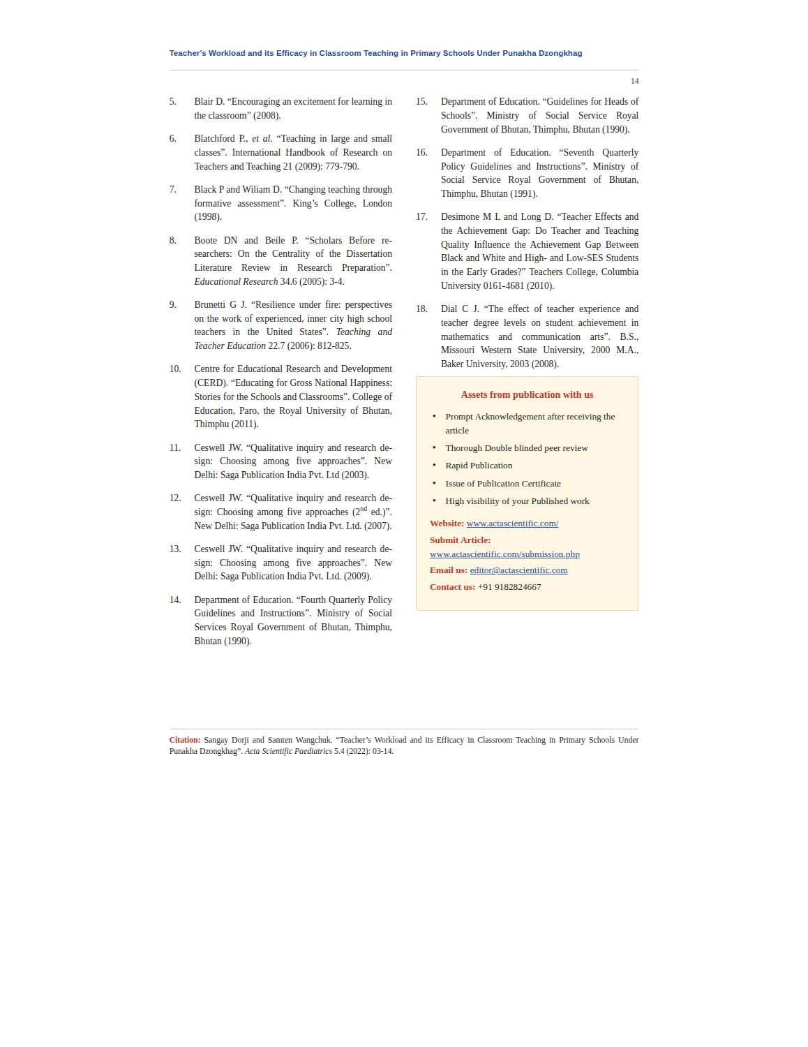Teacher's Workload and its Efficacy in Classroom Teaching in Primary Schools Under Punakha Dzongkhag
14
5. Blair D. “Encouraging an excitement for learning in the classroom” (2008).
6. Blatchford P., et al. “Teaching in large and small classes”. International Handbook of Research on Teachers and Teaching 21 (2009): 779-790.
7. Black P and Wiliam D. “Changing teaching through formative assessment”. King’s College, London (1998).
8. Boote DN and Beile P. “Scholars Before researchers: On the Centrality of the Dissertation Literature Review in Research Preparation”. Educational Research 34.6 (2005): 3-4.
9. Brunetti G J. “Resilience under fire: perspectives on the work of experienced, inner city high school teachers in the United States”. Teaching and Teacher Education 22.7 (2006): 812-825.
10. Centre for Educational Research and Development (CERD). “Educating for Gross National Happiness: Stories for the Schools and Classrooms”. College of Education, Paro, the Royal University of Bhutan, Thimphu (2011).
11. Ceswell JW. “Qualitative inquiry and research design: Choosing among five approaches”. New Delhi: Saga Publication India Pvt. Ltd (2003).
12. Ceswell JW. “Qualitative inquiry and research design: Choosing among five approaches (2nd ed.)”. New Delhi: Saga Publication India Pvt. Ltd. (2007).
13. Ceswell JW. “Qualitative inquiry and research design: Choosing among five approaches”. New Delhi: Saga Publication India Pvt. Ltd. (2009).
14. Department of Education. “Fourth Quarterly Policy Guidelines and Instructions”. Ministry of Social Services Royal Government of Bhutan, Thimphu, Bhutan (1990).
15. Department of Education. “Guidelines for Heads of Schools”. Ministry of Social Service Royal Government of Bhutan, Thimphu, Bhutan (1990).
16. Department of Education. “Seventh Quarterly Policy Guidelines and Instructions”. Ministry of Social Service Royal Government of Bhutan, Thimphu, Bhutan (1991).
17. Desimone M L and Long D. “Teacher Effects and the Achievement Gap: Do Teacher and Teaching Quality Influence the Achievement Gap Between Black and White and High- and Low-SES Students in the Early Grades?” Teachers College, Columbia University 0161-4681 (2010).
18. Dial C J. “The effect of teacher experience and teacher degree levels on student achievement in mathematics and communication arts”. B.S., Missouri Western State University, 2000 M.A., Baker University, 2003 (2008).
Assets from publication with us
Prompt Acknowledgement after receiving the article
Thorough Double blinded peer review
Rapid Publication
Issue of Publication Certificate
High visibility of your Published work
Website: www.actascientific.com/
Submit Article: www.actascientific.com/submission.php
Email us: editor@actascientific.com
Contact us: +91 9182824667
Citation: Sangay Dorji and Samten Wangchuk. “Teacher’s Workload and its Efficacy in Classroom Teaching in Primary Schools Under Punakha Dzongkhag”. Acta Scientific Paediatrics 5.4 (2022): 03-14.